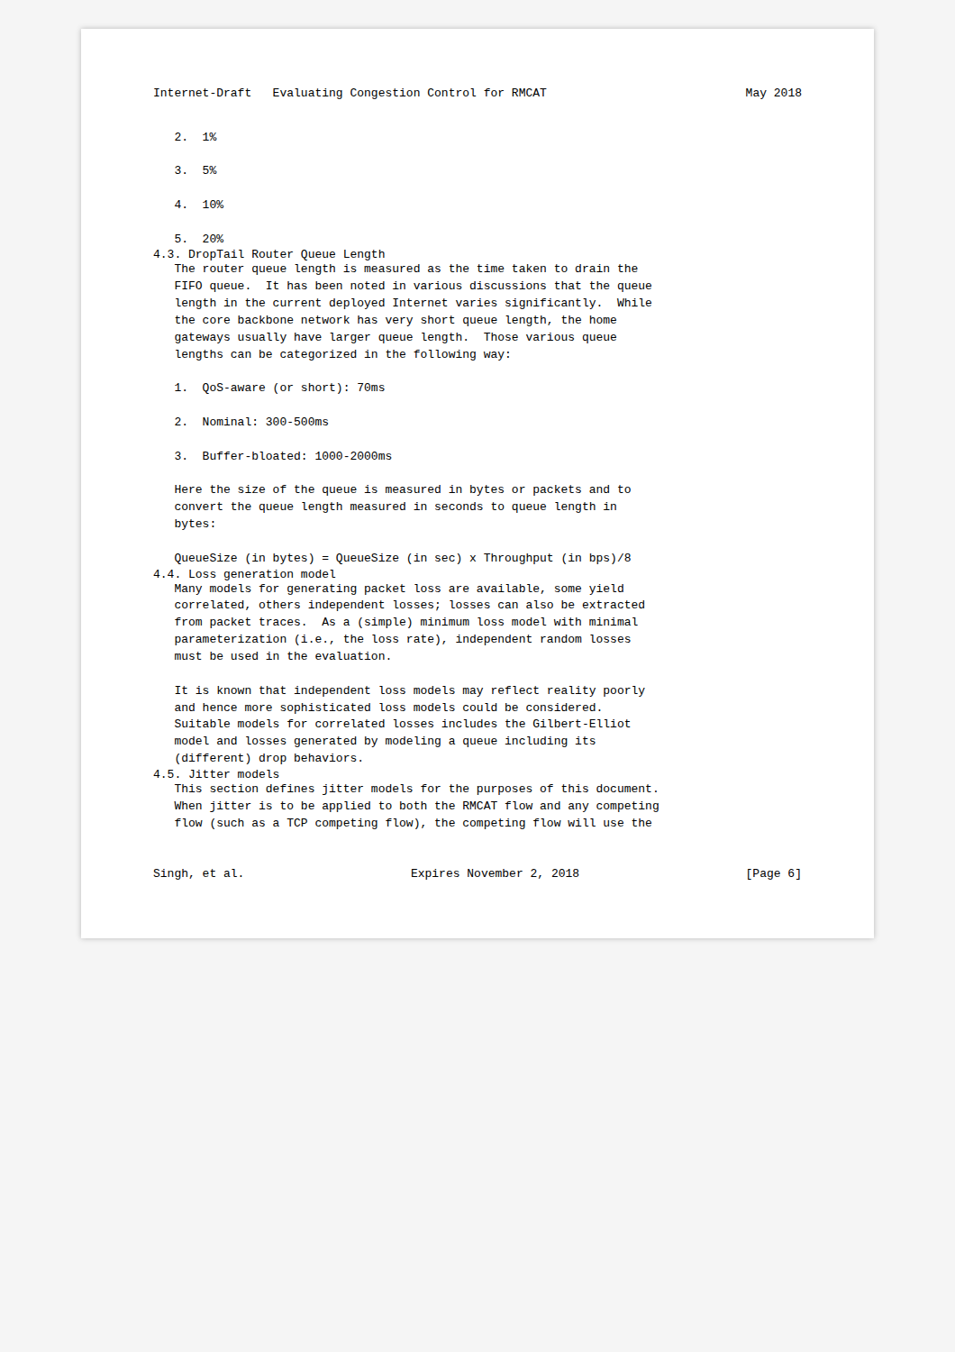Internet-Draft Evaluating Congestion Control for RMCAT May 2018
   2.  1%

   3.  5%

   4.  10%

   5.  20%
4.3. DropTail Router Queue Length
   The router queue length is measured as the time taken to drain the
   FIFO queue.  It has been noted in various discussions that the queue
   length in the current deployed Internet varies significantly.  While
   the core backbone network has very short queue length, the home
   gateways usually have larger queue length.  Those various queue
   lengths can be categorized in the following way:

   1.  QoS-aware (or short): 70ms

   2.  Nominal: 300-500ms

   3.  Buffer-bloated: 1000-2000ms

   Here the size of the queue is measured in bytes or packets and to
   convert the queue length measured in seconds to queue length in
   bytes:

   QueueSize (in bytes) = QueueSize (in sec) x Throughput (in bps)/8
4.4. Loss generation model
   Many models for generating packet loss are available, some yield
   correlated, others independent losses; losses can also be extracted
   from packet traces.  As a (simple) minimum loss model with minimal
   parameterization (i.e., the loss rate), independent random losses
   must be used in the evaluation.

   It is known that independent loss models may reflect reality poorly
   and hence more sophisticated loss models could be considered.
   Suitable models for correlated losses includes the Gilbert-Elliot
   model and losses generated by modeling a queue including its
   (different) drop behaviors.
4.5. Jitter models
   This section defines jitter models for the purposes of this document.
   When jitter is to be applied to both the RMCAT flow and any competing
   flow (such as a TCP competing flow), the competing flow will use the
Singh, et al. Expires November 2, 2018 [Page 6]